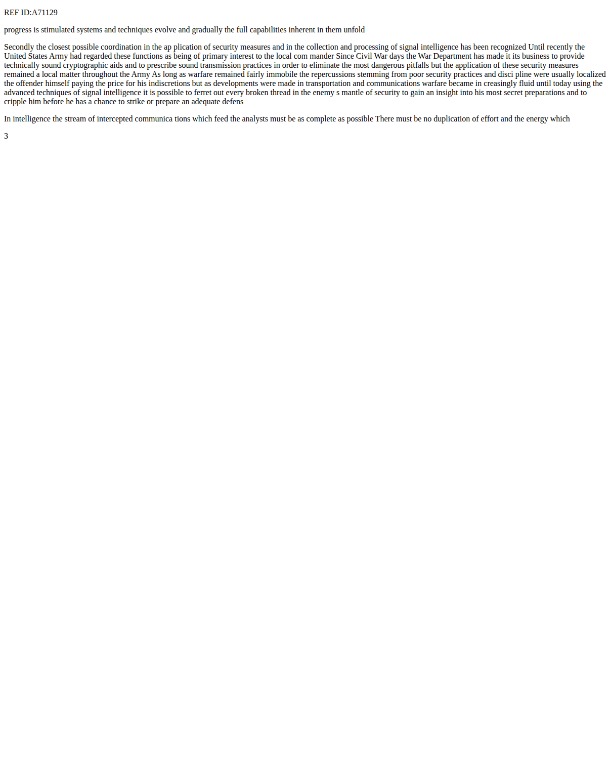REF ID:A71129
progress is stimulated systems and techniques evolve and gradually the full capabilities inherent in them unfold
Secondly the closest possible coordination in the ap plication of security measures and in the collection and processing of signal intelligence has been recognized Until recently the United States Army had regarded these functions as being of primary interest to the local com mander Since Civil War days the War Department has made it its business to provide technically sound cryptographic aids and to prescribe sound transmission practices in order to eliminate the most dangerous pitfalls but the application of these security measures remained a local matter throughout the Army As long as warfare remained fairly immobile the repercussions stemming from poor security practices and disci pline were usually localized the offender himself paying the price for his indiscretions but as developments were made in transportation and communications warfare became in creasingly fluid until today using the advanced techniques of signal intelligence it is possible to ferret out every broken thread in the enemy s mantle of security to gain an insight into his most secret preparations and to cripple him before he has a chance to strike or prepare an adequate defens
In intelligence the stream of intercepted communica tions which feed the analysts must be as complete as possible There must be no duplication of effort and the energy which
3